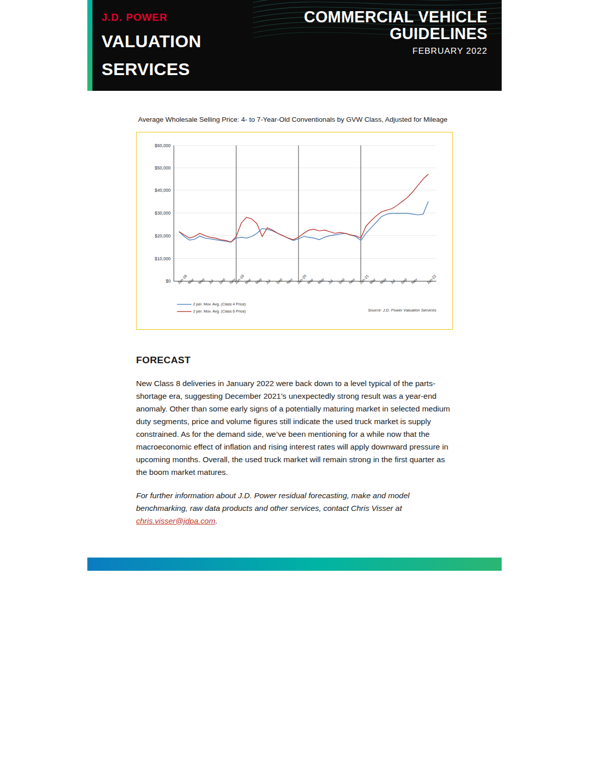J.D. POWER
VALUATION SERVICES
COMMERCIAL VEHICLE GUIDELINES
FEBRUARY 2022
Average Wholesale Selling Price: 4- to 7-Year-Old Conventionals by GVW Class, Adjusted for Mileage
$60,000 $50,000 $40,000 $30,000 $20,000 $10,000 $0 Jan-18 Mar May Jul Sep Nov Jan-19 Mar May Jul Sep Nov Jan-20 Mar May Jul Sep Nov Jan-21 Mar May Jul Sep Nov Jan-22 2 per. Mov. Avg. (Class 4 Price) 2 per. Mov. Avg. (Class 6 Price) Source: J.D. Power Valuation Services
FORECAST
New Class 8 deliveries in January 2022 were back down to a level typical of the parts-shortage era, suggesting December 2021’s unexpectedly strong result was a year-end anomaly. Other than some early signs of a potentially maturing market in selected medium duty segments, price and volume figures still indicate the used truck market is supply constrained. As for the demand side, we’ve been mentioning for a while now that the macroeconomic effect of inflation and rising interest rates will apply downward pressure in upcoming months. Overall, the used truck market will remain strong in the first quarter as the boom market matures.
For further information about J.D. Power residual forecasting, make and model benchmarking, raw data products and other services, contact Chris Visser at chris.visser@jdpa.com.